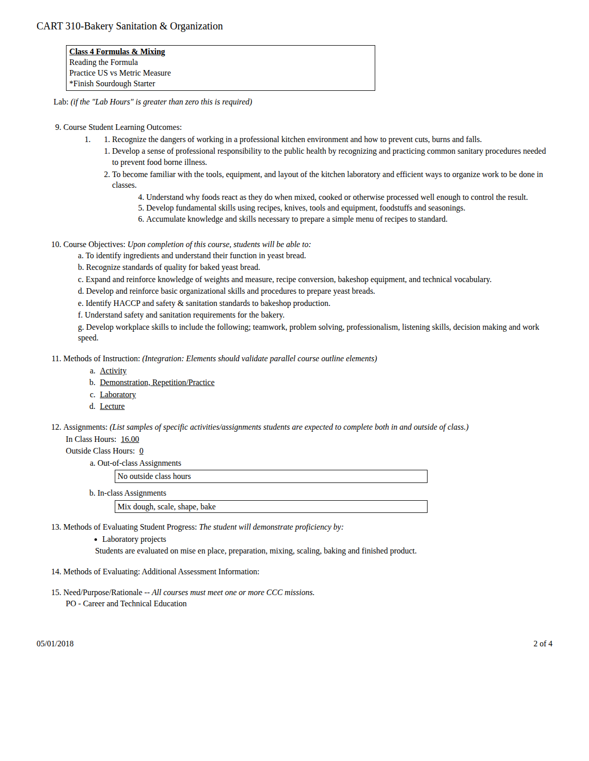CART 310-Bakery Sanitation & Organization
Class 4 Formulas & Mixing
Reading the Formula
Practice US vs Metric Measure
*Finish Sourdough Starter
Lab: (if the "Lab Hours" is greater than zero this is required)
Course Student Learning Outcomes:
Recognize the dangers of working in a professional kitchen environment and how to prevent cuts, burns and falls.
Develop a sense of professional responsibility to the public health by recognizing and practicing common sanitary procedures needed to prevent food borne illness.
To become familiar with the tools, equipment, and layout of the kitchen laboratory and efficient ways to organize work to be done in classes.
Understand why foods react as they do when mixed, cooked or otherwise processed well enough to control the result.
Develop fundamental skills using recipes, knives, tools and equipment, foodstuffs and seasonings.
Accumulate knowledge and skills necessary to prepare a simple menu of recipes to standard.
Course Objectives: Upon completion of this course, students will be able to:
a. To identify ingredients and understand their function in yeast bread.
b. Recognize standards of quality for baked yeast bread.
c. Expand and reinforce knowledge of weights and measure, recipe conversion, bakeshop equipment, and technical vocabulary.
d. Develop and reinforce basic organizational skills and procedures to prepare yeast breads.
e. Identify HACCP and safety & sanitation standards to bakeshop production.
f. Understand safety and sanitation requirements for the bakery.
g. Develop workplace skills to include the following; teamwork, problem solving, professionalism, listening skills, decision making and work speed.
Methods of Instruction: (Integration: Elements should validate parallel course outline elements)
Activity
Demonstration, Repetition/Practice
Laboratory
Lecture
Assignments: (List samples of specific activities/assignments students are expected to complete both in and outside of class.)
In Class Hours: 16.00
Outside Class Hours: 0
Out-of-class Assignments
No outside class hours
In-class Assignments
Mix dough, scale, shape, bake
Methods of Evaluating Student Progress: The student will demonstrate proficiency by:
Laboratory projects
Students are evaluated on mise en place, preparation, mixing, scaling, baking and finished product.
Methods of Evaluating: Additional Assessment Information:
Need/Purpose/Rationale -- All courses must meet one or more CCC missions.
PO - Career and Technical Education
05/01/2018 2 of 4